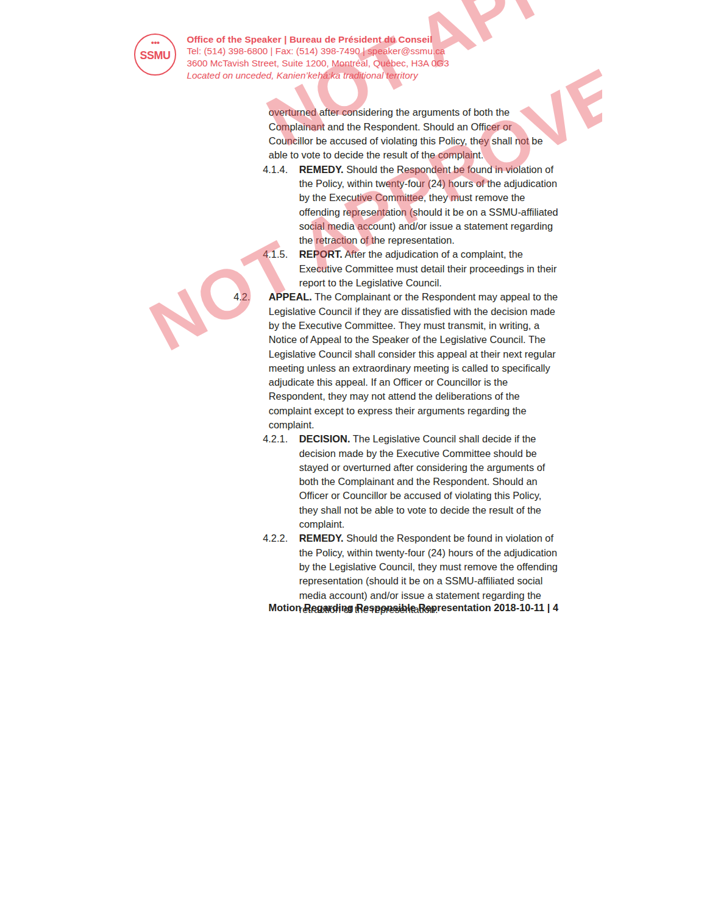●●●
SSMU
Office of the Speaker | Bureau de Président du Conseil
Tel: (514) 398-6800 | Fax: (514) 398-7490 | speaker@ssmu.ca
3600 McTavish Street, Suite 1200, Montréal, Québec, H3A 0G3
Located on unceded, Kanien’kehá:ka traditional territory
overturned after considering the arguments of both the Complainant and the Respondent. Should an Officer or Councillor be accused of violating this Policy, they shall not be able to vote to decide the result of the complaint.
4.1.4. REMEDY. Should the Respondent be found in violation of the Policy, within twenty-four (24) hours of the adjudication by the Executive Committee, they must remove the offending representation (should it be on a SSMU-affiliated social media account) and/or issue a statement regarding the retraction of the representation.
4.1.5. REPORT. After the adjudication of a complaint, the Executive Committee must detail their proceedings in their report to the Legislative Council.
4.2. APPEAL. The Complainant or the Respondent may appeal to the Legislative Council if they are dissatisfied with the decision made by the Executive Committee. They must transmit, in writing, a Notice of Appeal to the Speaker of the Legislative Council. The Legislative Council shall consider this appeal at their next regular meeting unless an extraordinary meeting is called to specifically adjudicate this appeal. If an Officer or Councillor is the Respondent, they may not attend the deliberations of the complaint except to express their arguments regarding the complaint.
4.2.1. DECISION. The Legislative Council shall decide if the decision made by the Executive Committee should be stayed or overturned after considering the arguments of both the Complainant and the Respondent. Should an Officer or Councillor be accused of violating this Policy, they shall not be able to vote to decide the result of the complaint.
4.2.2. REMEDY. Should the Respondent be found in violation of the Policy, within twenty-four (24) hours of the adjudication by the Legislative Council, they must remove the offending representation (should it be on a SSMU-affiliated social media account) and/or issue a statement regarding the retraction of the representation.
NOT APPROVED NOT APPROVED
Motion Regarding Responsible Representation 2018-10-11 | 4